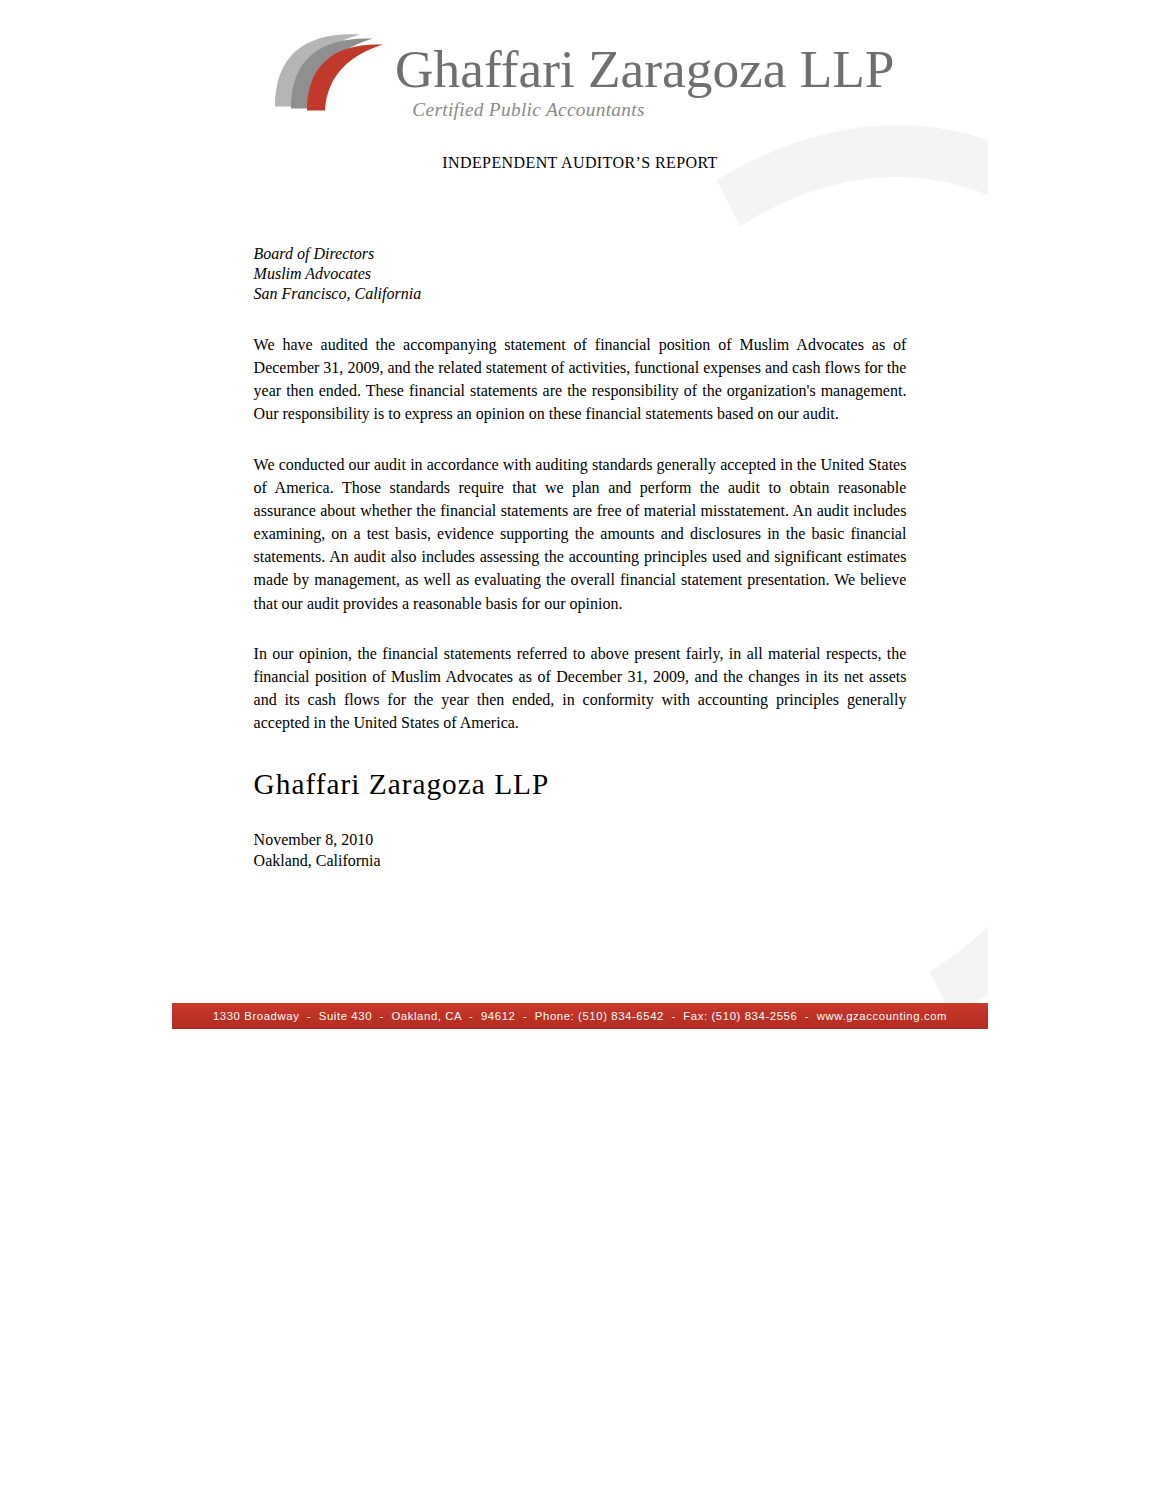Ghaffari Zaragoza LLP
Certified Public Accountants
INDEPENDENT AUDITOR’S REPORT
Board of Directors
Muslim Advocates
San Francisco, California
We have audited the accompanying statement of financial position of Muslim Advocates as of December 31, 2009, and the related statement of activities, functional expenses and cash flows for the year then ended. These financial statements are the responsibility of the organization's management. Our responsibility is to express an opinion on these financial statements based on our audit.
We conducted our audit in accordance with auditing standards generally accepted in the United States of America. Those standards require that we plan and perform the audit to obtain reasonable assurance about whether the financial statements are free of material misstatement. An audit includes examining, on a test basis, evidence supporting the amounts and disclosures in the basic financial statements. An audit also includes assessing the accounting principles used and significant estimates made by management, as well as evaluating the overall financial statement presentation. We believe that our audit provides a reasonable basis for our opinion.
In our opinion, the financial statements referred to above present fairly, in all material respects, the financial position of Muslim Advocates as of December 31, 2009, and the changes in its net assets and its cash flows for the year then ended, in conformity with accounting principles generally accepted in the United States of America.
Ghaffari Zaragoza LLP
November 8, 2010
Oakland, California
1330 Broadway - Suite 430 - Oakland, CA - 94612 - Phone: (510) 834-6542 - Fax: (510) 834-2556 - www.gzaccounting.com